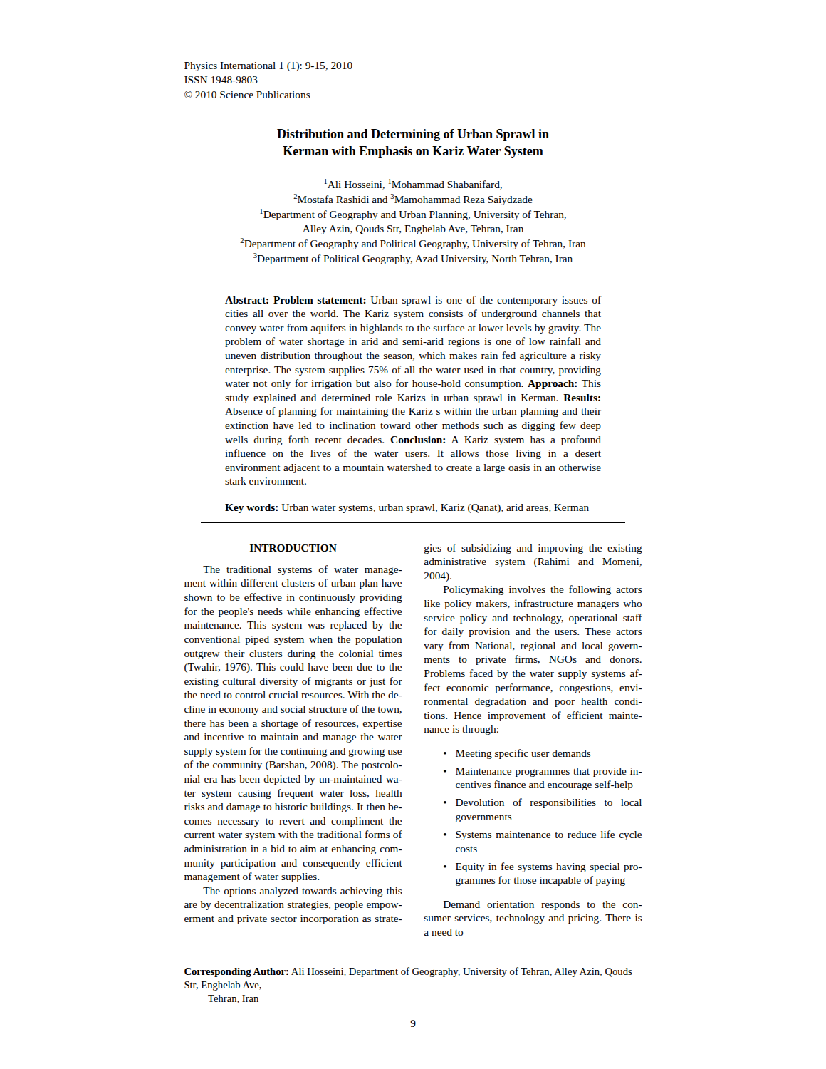Physics International 1 (1): 9-15, 2010
ISSN 1948-9803
© 2010 Science Publications
Distribution and Determining of Urban Sprawl in
Kerman with Emphasis on Kariz Water System
1Ali Hosseini, 1Mohammad Shabanifard,
2Mostafa Rashidi and 3Mamohammad Reza Saiydzade
1Department of Geography and Urban Planning, University of Tehran,
Alley Azin, Qouds Str, Enghelab Ave, Tehran, Iran
2Department of Geography and Political Geography, University of Tehran, Iran
3Department of Political Geography, Azad University, North Tehran, Iran
Abstract: Problem statement: Urban sprawl is one of the contemporary issues of cities all over the world. The Kariz system consists of underground channels that convey water from aquifers in highlands to the surface at lower levels by gravity. The problem of water shortage in arid and semi-arid regions is one of low rainfall and uneven distribution throughout the season, which makes rain fed agriculture a risky enterprise. The system supplies 75% of all the water used in that country, providing water not only for irrigation but also for house-hold consumption. Approach: This study explained and determined role Karizs in urban sprawl in Kerman. Results: Absence of planning for maintaining the Kariz s within the urban planning and their extinction have led to inclination toward other methods such as digging few deep wells during forth recent decades. Conclusion: A Kariz system has a profound influence on the lives of the water users. It allows those living in a desert environment adjacent to a mountain watershed to create a large oasis in an otherwise stark environment.
Key words: Urban water systems, urban sprawl, Kariz (Qanat), arid areas, Kerman
Introduction
The traditional systems of water management within different clusters of urban plan have shown to be effective in continuously providing for the people's needs while enhancing effective maintenance. This system was replaced by the conventional piped system when the population outgrew their clusters during the colonial times (Twahir, 1976). This could have been due to the existing cultural diversity of migrants or just for the need to control crucial resources. With the decline in economy and social structure of the town, there has been a shortage of resources, expertise and incentive to maintain and manage the water supply system for the continuing and growing use of the community (Barshan, 2008). The postcolonial era has been depicted by un-maintained water system causing frequent water loss, health risks and damage to historic buildings. It then becomes necessary to revert and compliment the current water system with the traditional forms of administration in a bid to aim at enhancing community participation and consequently efficient management of water supplies.
The options analyzed towards achieving this are by decentralization strategies, people empowerment and private sector incorporation as strategies of subsidizing and improving the existing administrative system (Rahimi and Momeni, 2004).
Policymaking involves the following actors like policy makers, infrastructure managers who service policy and technology, operational staff for daily provision and the users. These actors vary from National, regional and local governments to private firms, NGOs and donors. Problems faced by the water supply systems affect economic performance, congestions, environmental degradation and poor health conditions. Hence improvement of efficient maintenance is through:
Meeting specific user demands
Maintenance programmes that provide incentives finance and encourage self-help
Devolution of responsibilities to local governments
Systems maintenance to reduce life cycle costs
Equity in fee systems having special programmes for those incapable of paying
Demand orientation responds to the consumer services, technology and pricing. There is a need to
Corresponding Author: Ali Hosseini, Department of Geography, University of Tehran, Alley Azin, Qouds Str, Enghelab Ave, Tehran, Iran
9